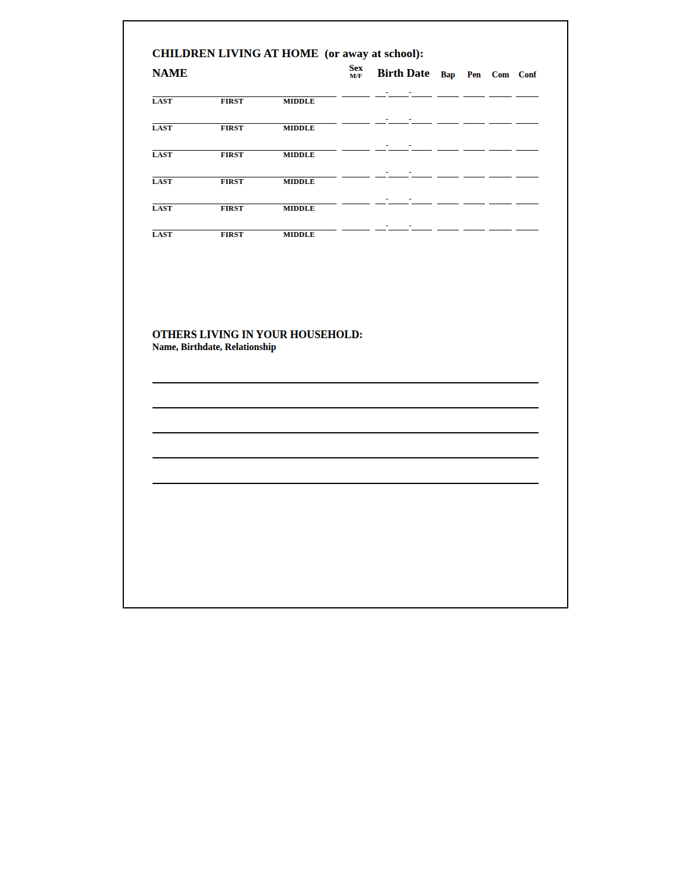CHILDREN LIVING AT HOME (or away at school):
| NAME | | Sex M/F | | Birth Date | | Bap | | Pen | | Com | | Conf |
| | | | | | | | | - | | - | | | | | | | | | |
| LAST | FIRST | MIDDLE | |
| | | | | | | | | - | | - | | | | | | | | | |
| LAST | FIRST | MIDDLE | |
| | | | | | | | | - | | - | | | | | | | | | |
| LAST | FIRST | MIDDLE | |
| | | | | | | | | - | | - | | | | | | | | | |
| LAST | FIRST | MIDDLE | |
| | | | | | | | | - | | - | | | | | | | | | |
| LAST | FIRST | MIDDLE | |
| | | | | | | | | - | | - | | | | | | | | | |
| LAST | FIRST | MIDDLE | |
OTHERS LIVING IN YOUR HOUSEHOLD:
Name, Birthdate, Relationship